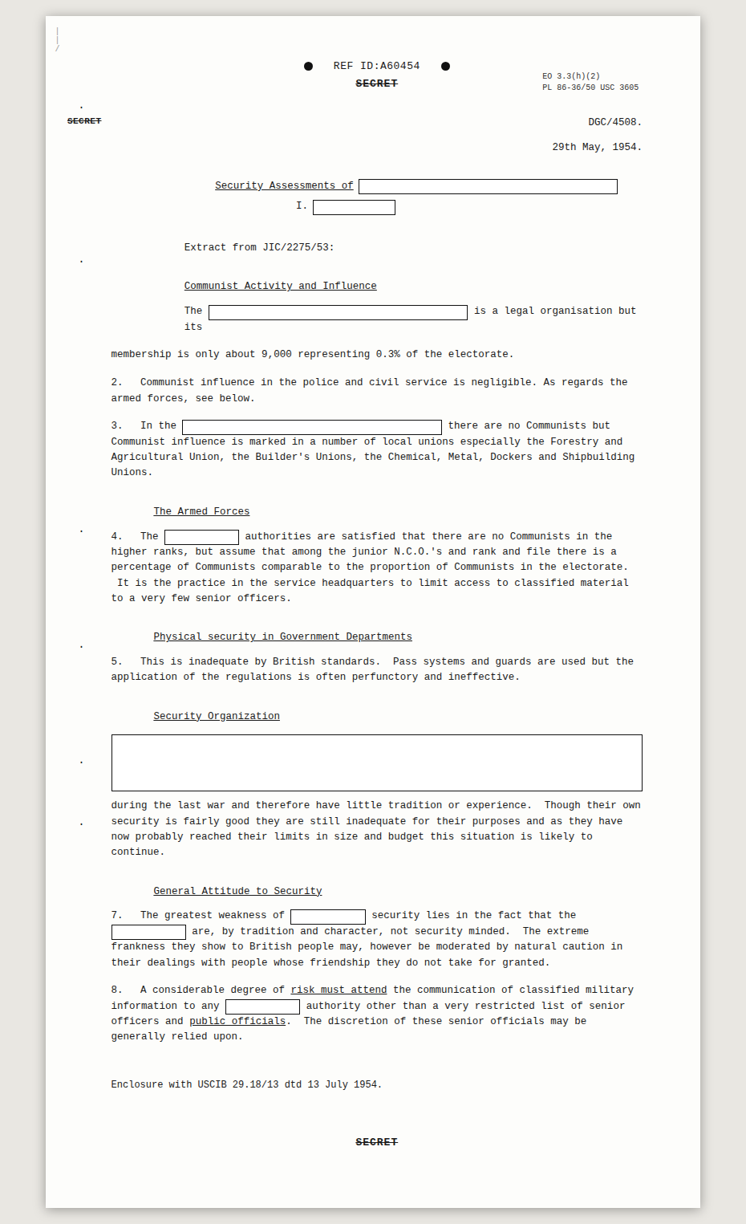|
|
/
.
.
.
.
.
.
REF ID:A60454
SECRET
EO 3.3(h)(2)
PL 86-36/50 USC 3605
SECRET
DGC/4508.
29th May, 1954.
Security Assessments of
I.
Extract from JIC/2275/53:
Communist Activity and Influence
The is a legal organisation but its
membership is only about 9,000 representing 0.3% of the electorate.
2. Communist influence in the police and civil service is negligible. As regards the armed forces, see below.
3. In the there are no Communists but Communist influence is marked in a number of local unions especially the Forestry and Agricultural Union, the Builder's Unions, the Chemical, Metal, Dockers and Shipbuilding Unions.
The Armed Forces
4. The authorities are satisfied that there are no Communists in the higher ranks, but assume that among the junior N.C.O.'s and rank and file there is a percentage of Communists comparable to the proportion of Communists in the electorate. It is the practice in the service headquarters to limit access to classified material to a very few senior officers.
Physical security in Government Departments
5. This is inadequate by British standards. Pass systems and guards are used but the application of the regulations is often perfunctory and ineffective.
Security Organization
during the last war and therefore have little tradition or experience. Though their own security is fairly good they are still inadequate for their purposes and as they have now probably reached their limits in size and budget this situation is likely to continue.
General Attitude to Security
7. The greatest weakness of security lies in the fact that the are, by tradition and character, not security minded. The extreme frankness they show to British people may, however be moderated by natural caution in their dealings with people whose friendship they do not take for granted.
8. A considerable degree of risk must attend the communication of classified military information to any authority other than a very restricted list of senior officers and public officials. The discretion of these senior officials may be generally relied upon.
Enclosure with USCIB 29.18/13 dtd 13 July 1954.
SECRET